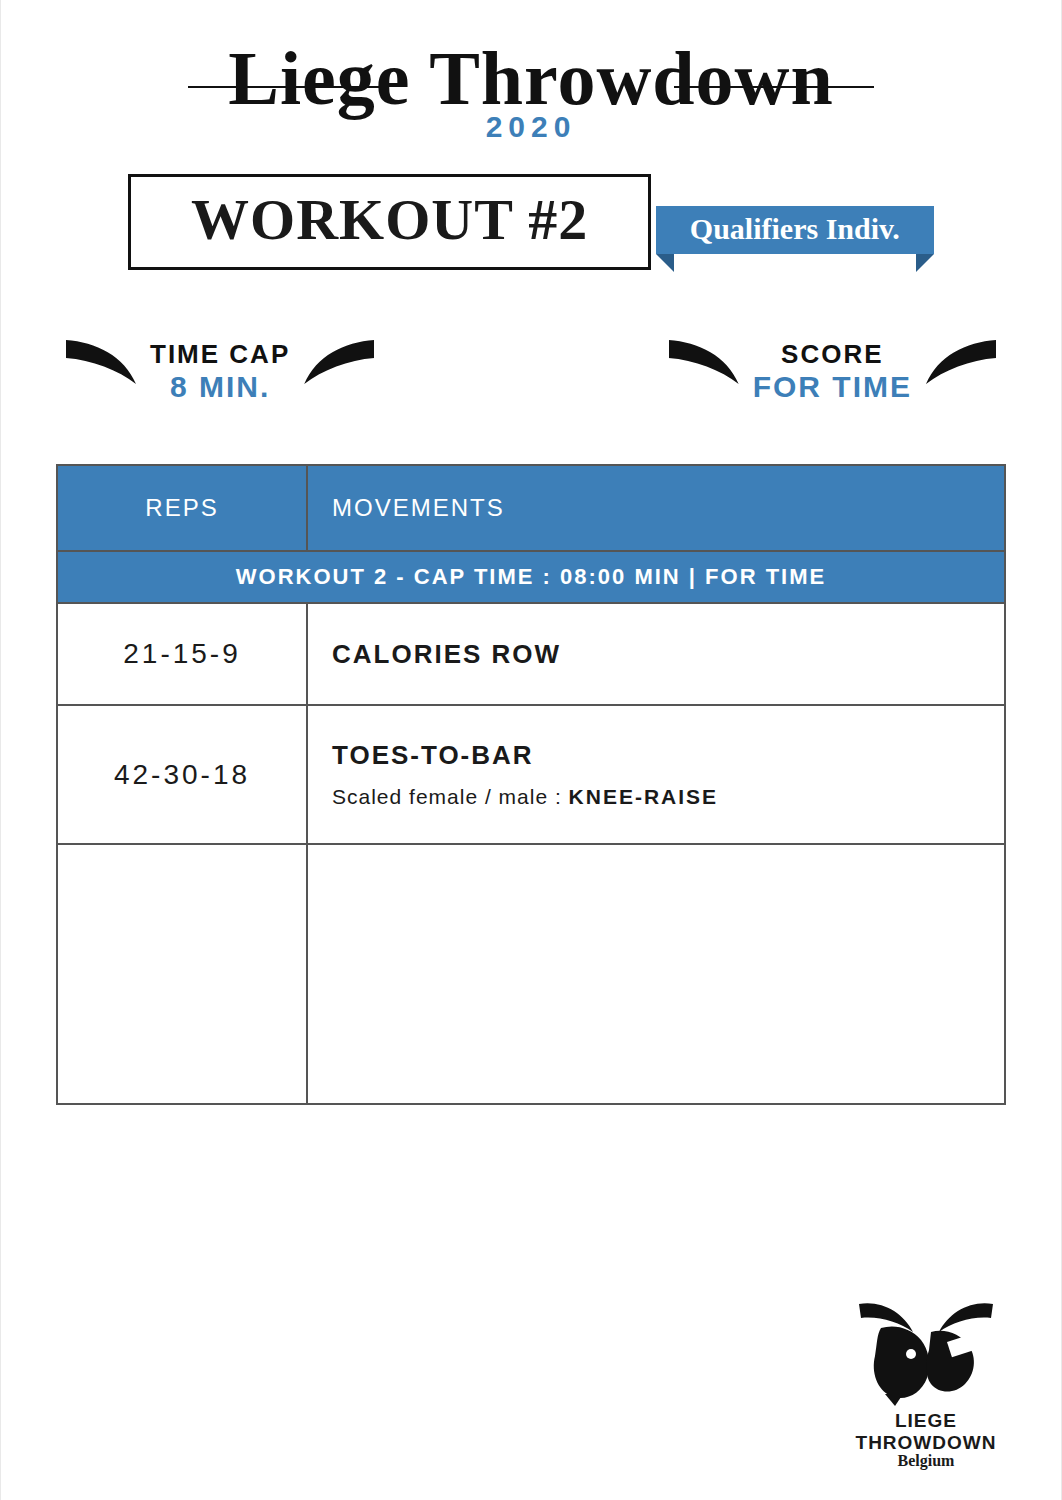Liege Throwdown
2020
Workout #2
Qualifiers Indiv.
Time Cap
8 min.
Score
For Time
| Reps | Movements |
| --- | --- |
| Workout 2 - Cap time : 08:00 min / For time |
| 21-15-9 | Calories Row |
| 42-30-18 | Toes-to-bar Scaled female / male : Knee-raise |
Liege Throwdown
Belgium